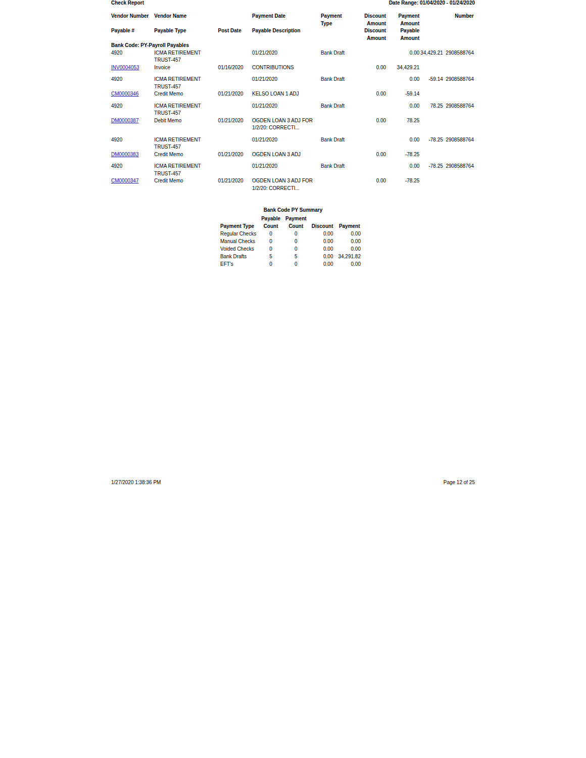Check Report
Date Range: 01/04/2020 - 01/24/2020
| Vendor Number | Vendor Name | | Payment Date | Payment Type | Discount Amount | Payment Amount | Number |
| Payable # | Payable Type | Post Date | Payable Description | | Discount Amount | Payable Amount | |
| Bank Code: PY-Payroll Payables |
| 4920 | ICMA RETIREMENT TRUST-457 | | 01/21/2020 | Bank Draft | | 0.00 | 34,429.21 2908588764 |
| INV0004053 | Invoice | 01/16/2020 | CONTRIBUTIONS | | 0.00 | 34,429.21 | |
| 4920 | ICMA RETIREMENT TRUST-457 | | 01/21/2020 | Bank Draft | | 0.00 | -59.14 2908588764 |
| CM0000346 | Credit Memo | 01/21/2020 | KELSO LOAN 1 ADJ | | 0.00 | -59.14 | |
| 4920 | ICMA RETIREMENT TRUST-457 | | 01/21/2020 | Bank Draft | | 0.00 | 78.25 2908588764 |
| DM0000387 | Debit Memo | 01/21/2020 | OGDEN LOAN 3 ADJ FOR 1/2/20: CORRECTI... | | 0.00 | 78.25 | |
| 4920 | ICMA RETIREMENT TRUST-457 | | 01/21/2020 | Bank Draft | | 0.00 | -78.25 2908588764 |
| DM0000383 | Credit Memo | 01/21/2020 | OGDEN LOAN 3 ADJ | | 0.00 | -78.25 | |
| 4920 | ICMA RETIREMENT TRUST-457 | | 01/21/2020 | Bank Draft | | 0.00 | -78.25 2908588764 |
| CM0000347 | Credit Memo | 01/21/2020 | OGDEN LOAN 3 ADJ FOR 1/2/20: CORRECTI... | | 0.00 | -78.25 | |
Bank Code PY Summary
| Payment Type | Payable Count | Payment Count | Discount | Payment |
| --- | --- | --- | --- | --- |
| Regular Checks | 0 | 0 | 0.00 | 0.00 |
| Manual Checks | 0 | 0 | 0.00 | 0.00 |
| Voided Checks | 0 | 0 | 0.00 | 0.00 |
| Bank Drafts | 5 | 5 | 0.00 | 34,291.82 |
| EFT's | 0 | 0 | 0.00 | 0.00 |
1/27/2020 1:38:36 PM
Page 12 of 25